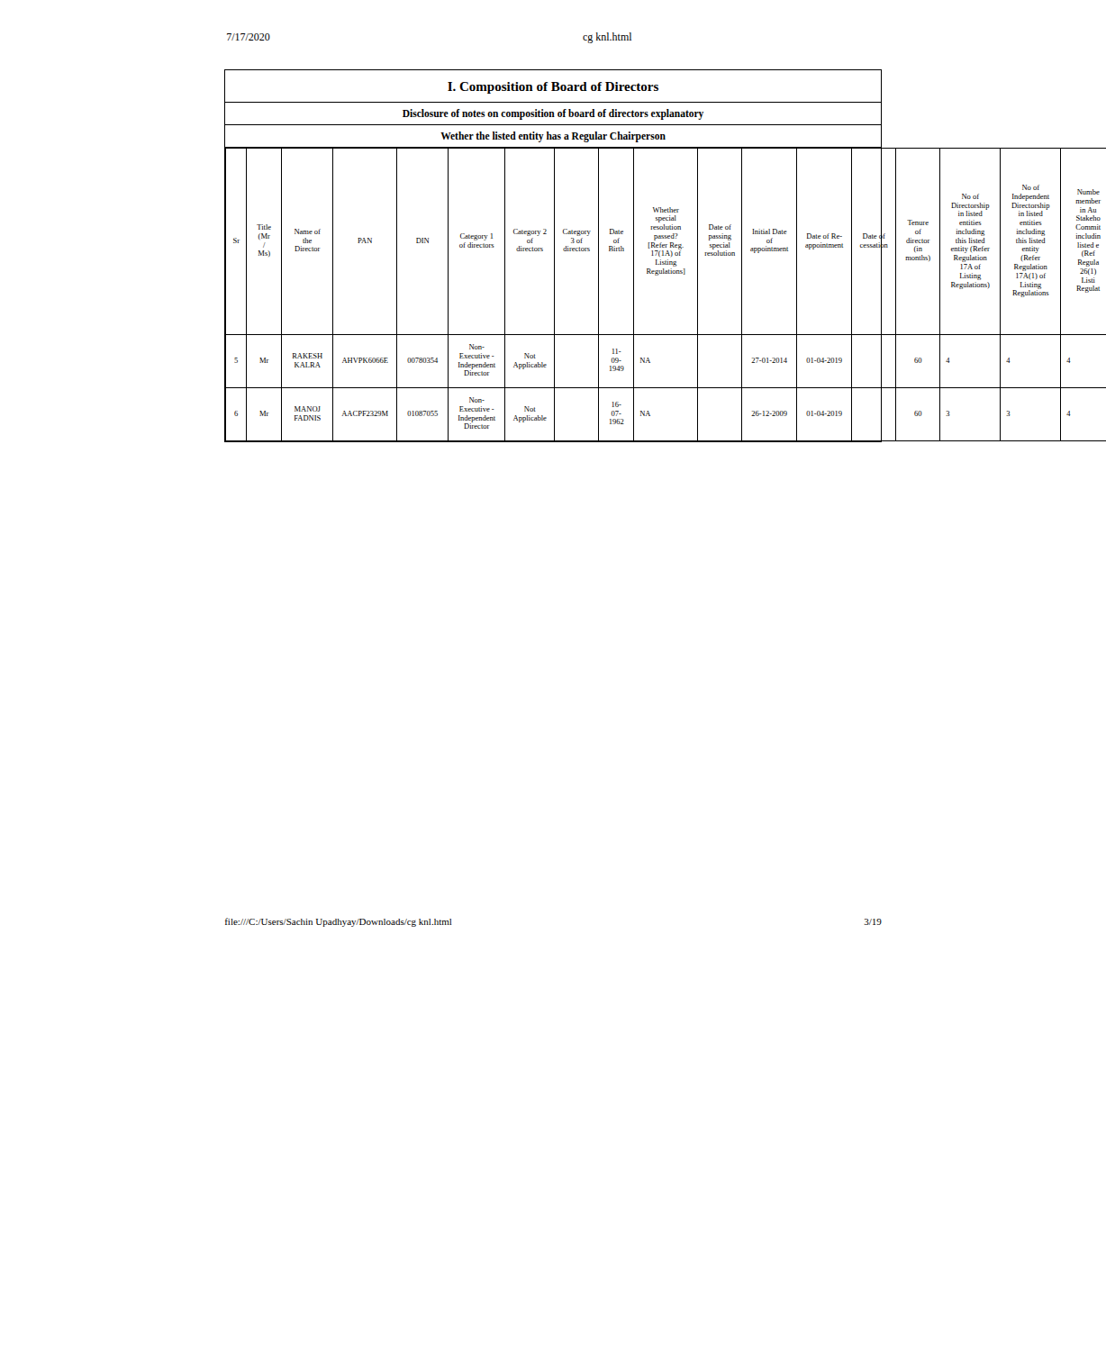7/17/2020
cg knl.html
I. Composition of Board of Directors
Disclosure of notes on composition of board of directors explanatory
Wether the listed entity has a Regular Chairperson
| Sr | Title (Mr / Ms) | Name of the Director | PAN | DIN | Category 1 of directors | Category 2 of directors | Category 3 of directors | Date of Birth | Whether special resolution passed? [Refer Reg. 17(1A) of Listing Regulations] | Date of passing special resolution | Initial Date of appointment | Date of Re- appointment | Date of cessation | Tenure of director (in months) | No of Directorship in listed entities including this listed entity (Refer Regulation 17A of Listing Regulations) | No of Independent Directorship in listed entities including this listed entity (Refer Regulation 17A(1) of Listing Regulations | Numbe member in Au Stakeho Commit includin listed e (Ref Regula 26(1) Listi Regulat |
| --- | --- | --- | --- | --- | --- | --- | --- | --- | --- | --- | --- | --- | --- | --- | --- | --- | --- |
| 5 | Mr | RAKESH KALRA | AHVPK6066E | 00780354 | Non- Executive - Independent Director | Not Applicable | | 11- 09- 1949 | NA | | 27-01-2014 | 01-04-2019 | | 60 | 4 | 4 | 4 |
| 6 | Mr | MANOJ FADNIS | AACPF2329M | 01087055 | Non- Executive - Independent Director | Not Applicable | | 16- 07- 1962 | NA | | 26-12-2009 | 01-04-2019 | | 60 | 3 | 3 | 4 |
file:///C:/Users/Sachin Upadhyay/Downloads/cg knl.html
3/19